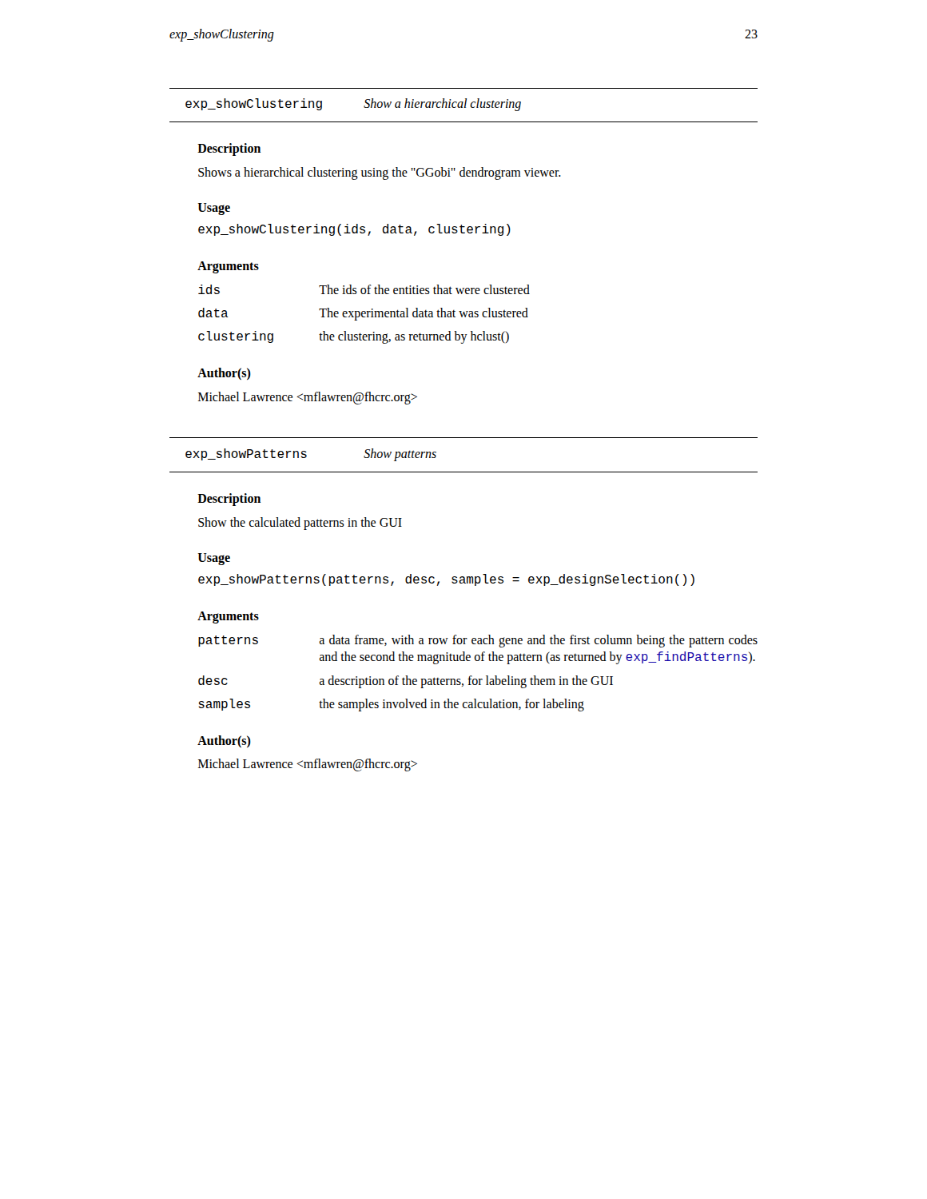exp_showClustering 23
exp_showClustering Show a hierarchical clustering
Description
Shows a hierarchical clustering using the "GGobi" dendrogram viewer.
Usage
exp_showClustering(ids, data, clustering)
Arguments
ids
The ids of the entities that were clustered
data
The experimental data that was clustered
clustering
the clustering, as returned by hclust()
Author(s)
Michael Lawrence <mflawren@fhcrc.org>
exp_showPatterns Show patterns
Description
Show the calculated patterns in the GUI
Usage
exp_showPatterns(patterns, desc, samples = exp_designSelection())
Arguments
patterns
a data frame, with a row for each gene and the first column being the pattern codes and the second the magnitude of the pattern (as returned by exp_findPatterns).
desc
a description of the patterns, for labeling them in the GUI
samples
the samples involved in the calculation, for labeling
Author(s)
Michael Lawrence <mflawren@fhcrc.org>